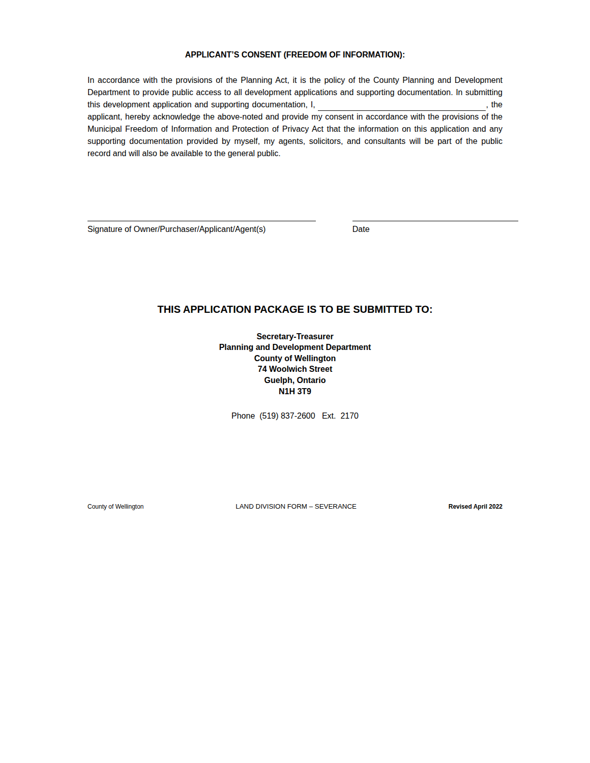APPLICANT’S CONSENT (FREEDOM OF INFORMATION):
In accordance with the provisions of the Planning Act, it is the policy of the County Planning and Development Department to provide public access to all development applications and supporting documentation. In submitting this development application and supporting documentation, I, , the applicant, hereby acknowledge the above-noted and provide my consent in accordance with the provisions of the Municipal Freedom of Information and Protection of Privacy Act that the information on this application and any supporting documentation provided by myself, my agents, solicitors, and consultants will be part of the public record and will also be available to the general public.
Signature of Owner/Purchaser/Applicant/Agent(s)
Date
THIS APPLICATION PACKAGE IS TO BE SUBMITTED TO:
Secretary-Treasurer
Planning and Development Department
County of Wellington
74 Woolwich Street
Guelph, Ontario
N1H 3T9
Phone (519) 837-2600 Ext. 2170
County of Wellington LAND DIVISION FORM – SEVERANCE Revised April 2022